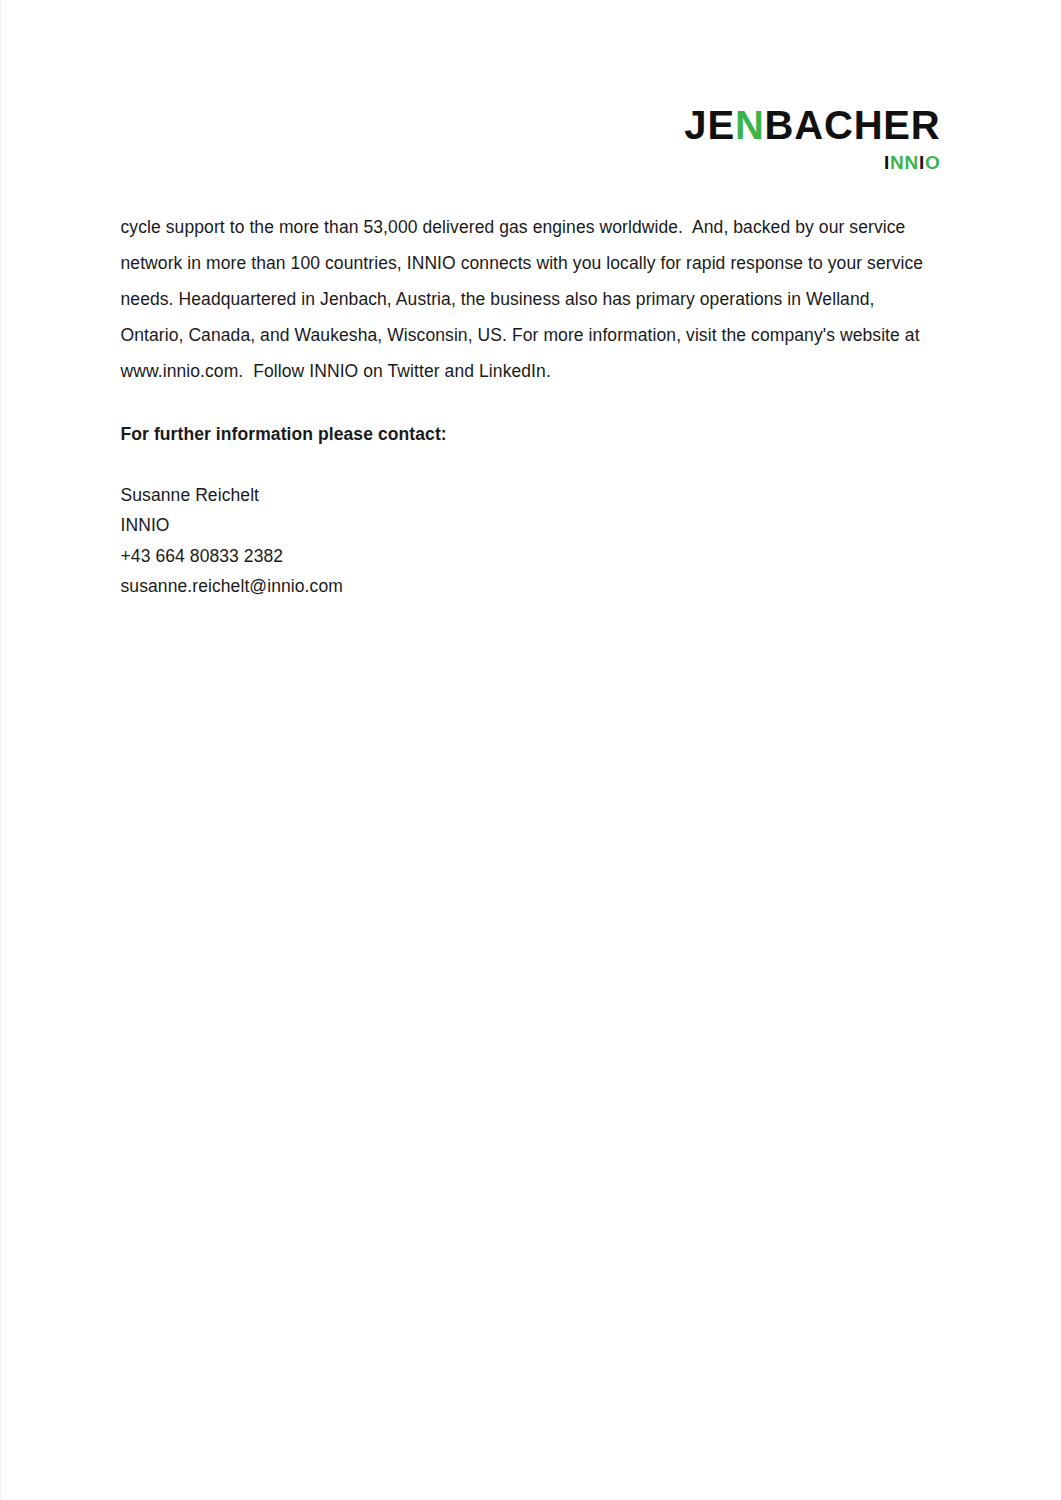JENBACHER
INNIO
cycle support to the more than 53,000 delivered gas engines worldwide. And, backed by our service network in more than 100 countries, INNIO connects with you locally for rapid response to your service needs. Headquartered in Jenbach, Austria, the business also has primary operations in Welland, Ontario, Canada, and Waukesha, Wisconsin, US. For more information, visit the company's website at www.innio.com. Follow INNIO on Twitter and LinkedIn.
For further information please contact:
Susanne Reichelt INNIO +43 664 80833 2382 susanne.reichelt@innio.com